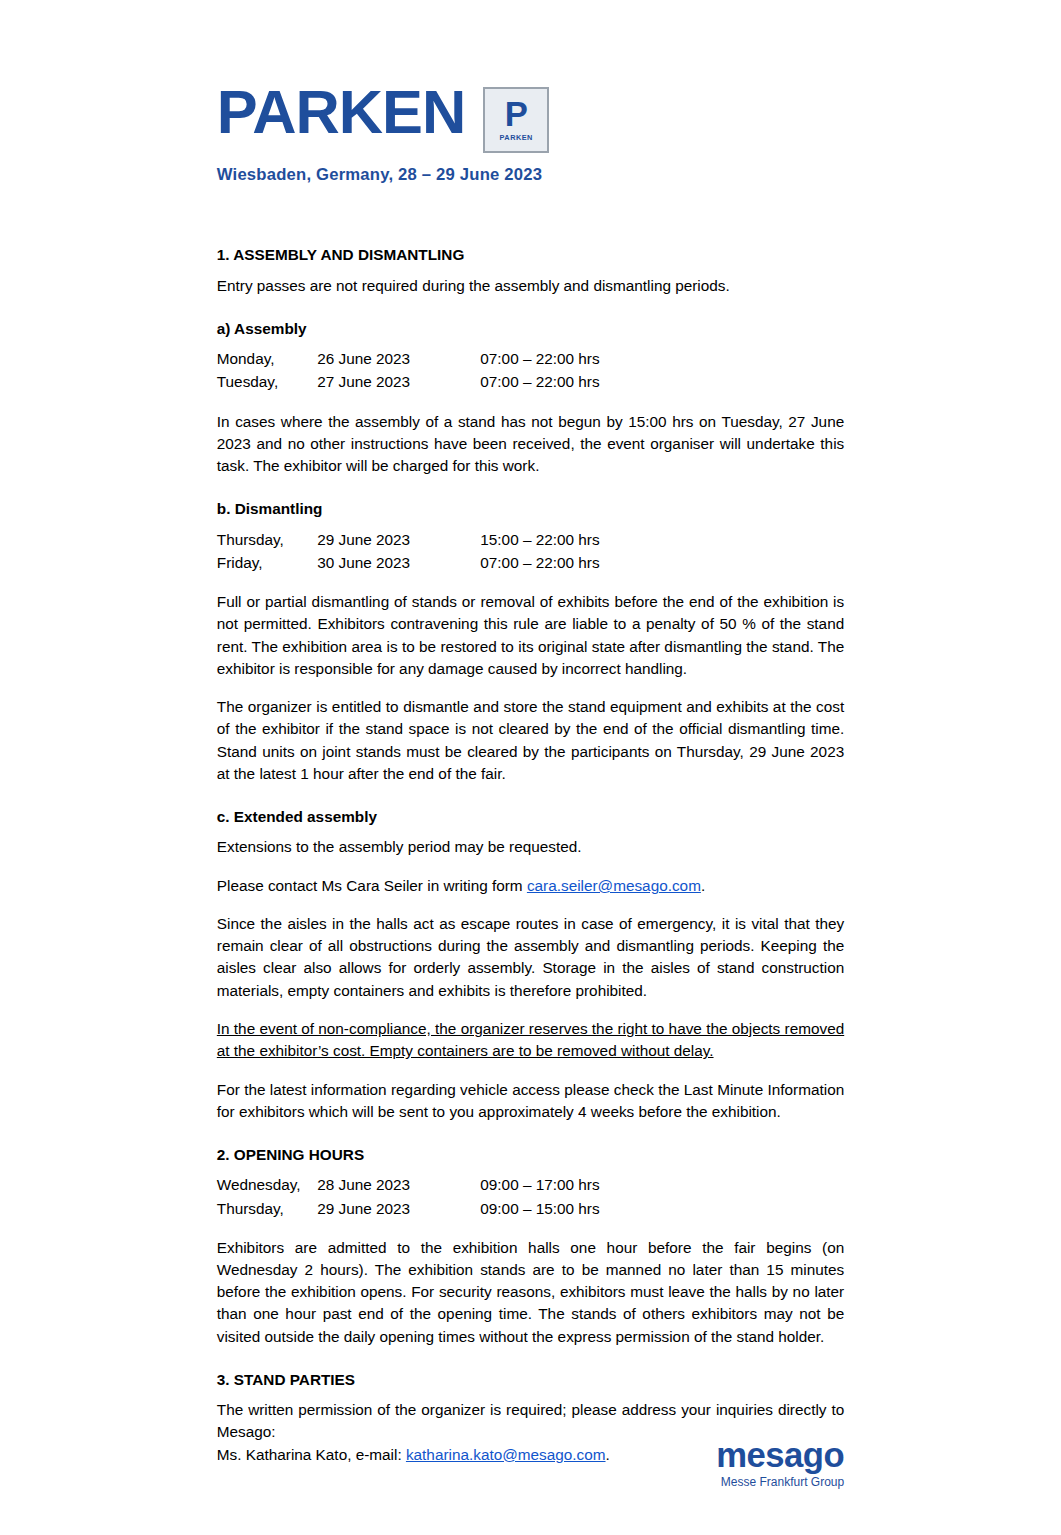PARKEN
P
PARKEN
Wiesbaden, Germany, 28 – 29 June 2023
1. ASSEMBLY AND DISMANTLING
Entry passes are not required during the assembly and dismantling periods.
a) Assembly
| Monday, | 26 June 2023 | 07:00 – 22:00 hrs |
| Tuesday, | 27 June 2023 | 07:00 – 22:00 hrs |
In cases where the assembly of a stand has not begun by 15:00 hrs on Tuesday, 27 June 2023 and no other instructions have been received, the event organiser will undertake this task. The exhibitor will be charged for this work.
b. Dismantling
| Thursday, | 29 June 2023 | 15:00 – 22:00 hrs |
| Friday, | 30 June 2023 | 07:00 – 22:00 hrs |
Full or partial dismantling of stands or removal of exhibits before the end of the exhibition is not permitted. Exhibitors contravening this rule are liable to a penalty of 50 % of the stand rent. The exhibition area is to be restored to its original state after dismantling the stand. The exhibitor is responsible for any damage caused by incorrect handling.
The organizer is entitled to dismantle and store the stand equipment and exhibits at the cost of the exhibitor if the stand space is not cleared by the end of the official dismantling time. Stand units on joint stands must be cleared by the participants on Thursday, 29 June 2023 at the latest 1 hour after the end of the fair.
c. Extended assembly
Extensions to the assembly period may be requested.
Please contact Ms Cara Seiler in writing form cara.seiler@mesago.com.
Since the aisles in the halls act as escape routes in case of emergency, it is vital that they remain clear of all obstructions during the assembly and dismantling periods. Keeping the aisles clear also allows for orderly assembly. Storage in the aisles of stand construction materials, empty containers and exhibits is therefore prohibited.
In the event of non-compliance, the organizer reserves the right to have the objects removed at the exhibitor’s cost. Empty containers are to be removed without delay.
For the latest information regarding vehicle access please check the Last Minute Information for exhibitors which will be sent to you approximately 4 weeks before the exhibition.
2. OPENING HOURS
| Wednesday, | 28 June 2023 | 09:00 – 17:00 hrs |
| Thursday, | 29 June 2023 | 09:00 – 15:00 hrs |
Exhibitors are admitted to the exhibition halls one hour before the fair begins (on Wednesday 2 hours). The exhibition stands are to be manned no later than 15 minutes before the exhibition opens. For security reasons, exhibitors must leave the halls by no later than one hour past end of the opening time. The stands of others exhibitors may not be visited outside the daily opening times without the express permission of the stand holder.
3. STAND PARTIES
The written permission of the organizer is required; please address your inquiries directly to Mesago:
Ms. Katharina Kato, e-mail: katharina.kato@mesago.com.
mesago
Messe Frankfurt Group